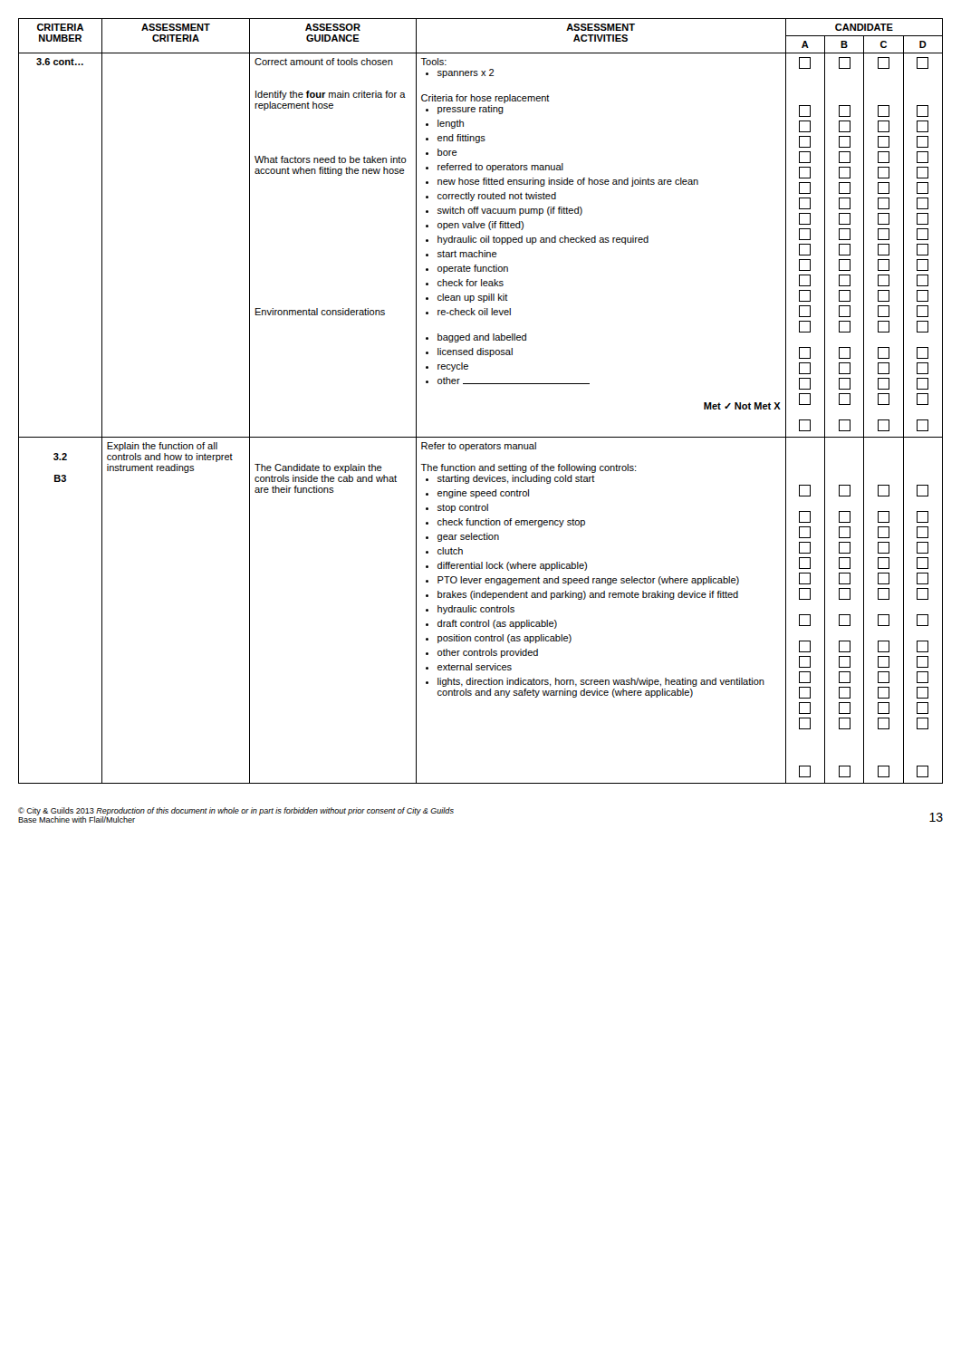| CRITERIA NUMBER | ASSESSMENT CRITERIA | ASSESSOR GUIDANCE | ASSESSMENT ACTIVITIES | CANDIDATE |
| --- | --- | --- | --- | --- |
| A | B | C | D |
| 3.6 cont… | | Correct amount of tools chosen Identify the four main criteria for a replacement hose What factors need to be taken into account when fitting the new hose Environmental considerations | Tools: spanners x 2 Criteria for hose replacement pressure rating length end fittings bore referred to operators manual new hose fitted ensuring inside of hose and joints are clean correctly routed not twisted switch off vacuum pump (if fitted) open valve (if fitted) hydraulic oil topped up and checked as required start machine operate function check for leaks clean up spill kit re-check oil level bagged and labelled licensed disposal recycle other Met ✓ Not Met X | | | | |
| 3.2 B3 | Explain the function of all controls and how to interpret instrument readings | The Candidate to explain the controls inside the cab and what are their functions | Refer to operators manual The function and setting of the following controls: starting devices, including cold start engine speed control stop control check function of emergency stop gear selection clutch differential lock (where applicable) PTO lever engagement and speed range selector (where applicable) brakes (independent and parking) and remote braking device if fitted hydraulic controls draft control (as applicable) position control (as applicable) other controls provided external services lights, direction indicators, horn, screen wash/wipe, heating and ventilation controls and any safety warning device (where applicable) | | | | |
© City & Guilds 2013 Reproduction of this document in whole or in part is forbidden without prior consent of City & Guilds
Base Machine with Flail/Mulcher
13